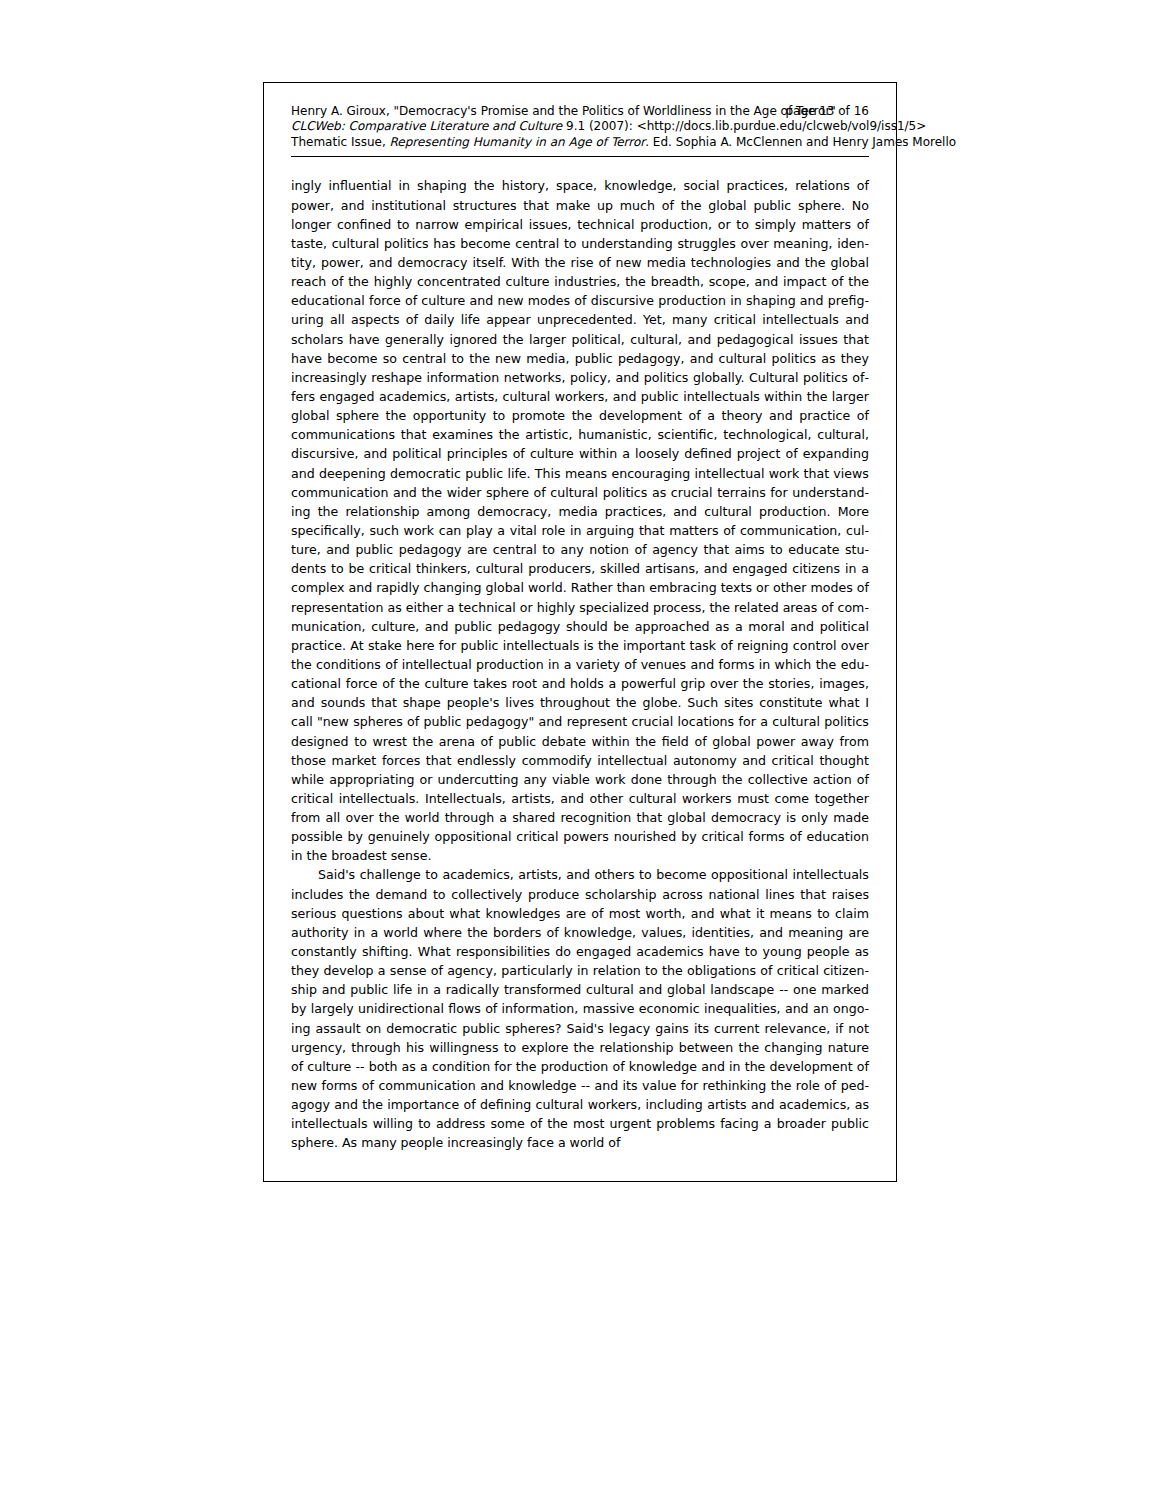page 13 of 16 Henry A. Giroux, "Democracy's Promise and the Politics of Worldliness in the Age of Terror" CLCWeb: Comparative Literature and Culture 9.1 (2007): <http://docs.lib.purdue.edu/clcweb/vol9/iss1/5> Thematic Issue, Representing Humanity in an Age of Terror. Ed. Sophia A. McClennen and Henry James Morello
ingly influential in shaping the history, space, knowledge, social practices, relations of power, and institutional structures that make up much of the global public sphere. No longer confined to narrow empirical issues, technical production, or to simply matters of taste, cultural politics has become central to understanding struggles over meaning, identity, power, and democracy itself. With the rise of new media technologies and the global reach of the highly concentrated culture industries, the breadth, scope, and impact of the educational force of culture and new modes of discursive production in shaping and prefiguring all aspects of daily life appear unprecedented. Yet, many critical intellectuals and scholars have generally ignored the larger political, cultural, and pedagogical issues that have become so central to the new media, public pedagogy, and cultural politics as they increasingly reshape information networks, policy, and politics globally. Cultural politics offers engaged academics, artists, cultural workers, and public intellectuals within the larger global sphere the opportunity to promote the development of a theory and practice of communications that examines the artistic, humanistic, scientific, technological, cultural, discursive, and political principles of culture within a loosely defined project of expanding and deepening democratic public life. This means encouraging intellectual work that views communication and the wider sphere of cultural politics as crucial terrains for understanding the relationship among democracy, media practices, and cultural production. More specifically, such work can play a vital role in arguing that matters of communication, culture, and public pedagogy are central to any notion of agency that aims to educate students to be critical thinkers, cultural producers, skilled artisans, and engaged citizens in a complex and rapidly changing global world. Rather than embracing texts or other modes of representation as either a technical or highly specialized process, the related areas of communication, culture, and public pedagogy should be approached as a moral and political practice. At stake here for public intellectuals is the important task of reigning control over the conditions of intellectual production in a variety of venues and forms in which the educational force of the culture takes root and holds a powerful grip over the stories, images, and sounds that shape people's lives throughout the globe. Such sites constitute what I call "new spheres of public pedagogy" and represent crucial locations for a cultural politics designed to wrest the arena of public debate within the field of global power away from those market forces that endlessly commodify intellectual autonomy and critical thought while appropriating or undercutting any viable work done through the collective action of critical intellectuals. Intellectuals, artists, and other cultural workers must come together from all over the world through a shared recognition that global democracy is only made possible by genuinely oppositional critical powers nourished by critical forms of education in the broadest sense.
Said's challenge to academics, artists, and others to become oppositional intellectuals includes the demand to collectively produce scholarship across national lines that raises serious questions about what knowledges are of most worth, and what it means to claim authority in a world where the borders of knowledge, values, identities, and meaning are constantly shifting. What responsibilities do engaged academics have to young people as they develop a sense of agency, particularly in relation to the obligations of critical citizenship and public life in a radically transformed cultural and global landscape -- one marked by largely unidirectional flows of information, massive economic inequalities, and an ongoing assault on democratic public spheres? Said's legacy gains its current relevance, if not urgency, through his willingness to explore the relationship between the changing nature of culture -- both as a condition for the production of knowledge and in the development of new forms of communication and knowledge -- and its value for rethinking the role of pedagogy and the importance of defining cultural workers, including artists and academics, as intellectuals willing to address some of the most urgent problems facing a broader public sphere. As many people increasingly face a world of